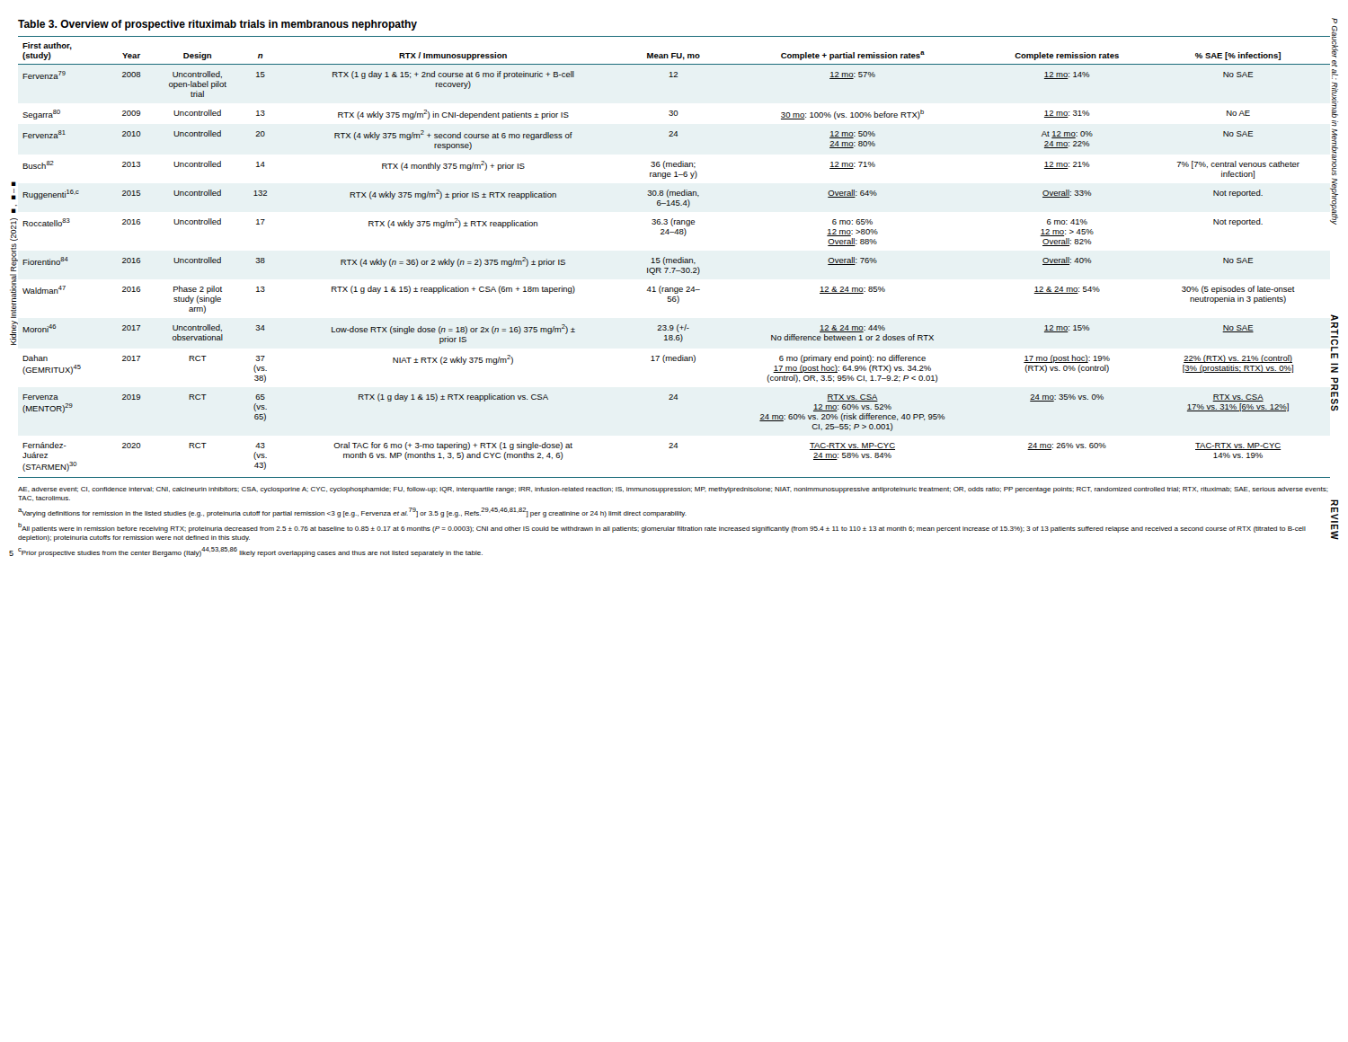Kidney International Reports (2021) ■, ■–■
P Gauckler et al.: Rituximab in Membranous Nephropathy
ARTICLE IN PRESS
REVIEW
5
Table 3. Overview of prospective rituximab trials in membranous nephropathy
| First author, (study) | Year | Design | n | RTX / Immunosuppression | Mean FU, mo | Complete + partial remission rates a | Complete remission rates | % SAE [% infections] |
| --- | --- | --- | --- | --- | --- | --- | --- | --- |
| Fervenza 79 | 2008 | Uncontrolled, open-label pilot trial | 15 | RTX (1 g day 1 & 15; + 2nd course at 6 mo if proteinuric + B-cell recovery) | 12 | 12 mo : 57% | 12 mo : 14% | No SAE |
| Segarra 80 | 2009 | Uncontrolled | 13 | RTX (4 wkly 375 mg/m 2 ) in CNI-dependent patients ± prior IS | 30 | 30 mo : 100% (vs. 100% before RTX) b | 12 mo : 31% | No AE |
| Fervenza 81 | 2010 | Uncontrolled | 20 | RTX (4 wkly 375 mg/m 2 + second course at 6 mo regardless of response) | 24 | 12 mo : 50% 24 mo : 80% | At 12 mo : 0% 24 mo : 22% | No SAE |
| Busch 82 | 2013 | Uncontrolled | 14 | RTX (4 monthly 375 mg/m 2 ) + prior IS | 36 (median; range 1–6 y) | 12 mo : 71% | 12 mo : 21% | 7% [7%, central venous catheter infection] |
| Ruggenenti 16,c | 2015 | Uncontrolled | 132 | RTX (4 wkly 375 mg/m 2 ) ± prior IS ± RTX reapplication | 30.8 (median, 6–145.4) | Overall : 64% | Overall : 33% | Not reported. |
| Roccatello 83 | 2016 | Uncontrolled | 17 | RTX (4 wkly 375 mg/m 2 ) ± RTX reapplication | 36.3 (range 24–48) | 6 mo: 65% 12 mo : >80% Overall : 88% | 6 mo: 41% 12 mo : > 45% Overall : 82% | Not reported. |
| Fiorentino 84 | 2016 | Uncontrolled | 38 | RTX (4 wkly ( n = 36) or 2 wkly ( n = 2) 375 mg/m 2 ) ± prior IS | 15 (median, IQR 7.7–30.2) | Overall : 76% | Overall : 40% | No SAE |
| Waldman 47 | 2016 | Phase 2 pilot study (single arm) | 13 | RTX (1 g day 1 & 15) ± reapplication + CSA (6m + 18m tapering) | 41 (range 24– 56) | 12 & 24 mo : 85% | 12 & 24 mo : 54% | 30% (5 episodes of late-onset neutropenia in 3 patients) |
| Moroni 46 | 2017 | Uncontrolled, observational | 34 | Low-dose RTX (single dose ( n = 18) or 2x ( n = 16) 375 mg/m 2 ) ± prior IS | 23.9 (+/- 18.6) | 12 & 24 mo : 44% No difference between 1 or 2 doses of RTX | 12 mo : 15% | No SAE |
| Dahan (GEMRITUX) 45 | 2017 | RCT | 37 (vs. 38) | NIAT ± RTX (2 wkly 375 mg/m 2 ) | 17 (median) | 6 mo (primary end point): no difference 17 mo (post hoc) : 64.9% (RTX) vs. 34.2% (control), OR, 3.5; 95% CI, 1.7–9.2; P < 0.01) | 17 mo (post hoc) : 19% (RTX) vs. 0% (control) | 22% (RTX) vs. 21% (control) [3% (prostatitis; RTX) vs. 0%] |
| Fervenza (MENTOR) 29 | 2019 | RCT | 65 (vs. 65) | RTX (1 g day 1 & 15) ± RTX reapplication vs. CSA | 24 | RTX vs. CSA 12 mo : 60% vs. 52% 24 mo : 60% vs. 20% (risk difference, 40 PP, 95% CI, 25–55; P > 0.001) | 24 mo : 35% vs. 0% | RTX vs. CSA 17% vs. 31% [6% vs. 12%] |
| Fernández- Juárez (STARMEN) 30 | 2020 | RCT | 43 (vs. 43) | Oral TAC for 6 mo (+ 3-mo tapering) + RTX (1 g single-dose) at month 6 vs. MP (months 1, 3, 5) and CYC (months 2, 4, 6) | 24 | TAC-RTX vs. MP-CYC 24 mo : 58% vs. 84% | 24 mo : 26% vs. 60% | TAC-RTX vs. MP-CYC 14% vs. 19% |
AE, adverse event; CI, confidence interval; CNI, calcineurin inhibitors; CSA, cyclosporine A; CYC, cyclophosphamide; FU, follow-up; IQR, interquartile range; IRR, infusion-related reaction; IS, immunosuppression; MP, methylprednisolone; NIAT, nonimmunosuppressive antiproteinuric treatment; OR, odds ratio; PP percentage points; RCT, randomized controlled trial; RTX, rituximab; SAE, serious adverse events; TAC, tacrolimus.
aVarying definitions for remission in the listed studies (e.g., proteinuria cutoff for partial remission <3 g [e.g., Fervenza et al.79] or 3.5 g [e.g., Refs.29,45,46,81,82] per g creatinine or 24 h) limit direct comparability.
bAll patients were in remission before receiving RTX; proteinuria decreased from 2.5 ± 0.76 at baseline to 0.85 ± 0.17 at 6 months (P = 0.0003); CNI and other IS could be withdrawn in all patients; glomerular filtration rate increased significantly (from 95.4 ± 11 to 110 ± 13 at month 6; mean percent increase of 15.3%); 3 of 13 patients suffered relapse and received a second course of RTX (titrated to B-cell depletion); proteinuria cutoffs for remission were not defined in this study.
cPrior prospective studies from the center Bergamo (Italy)44,53,85,86 likely report overlapping cases and thus are not listed separately in the table.